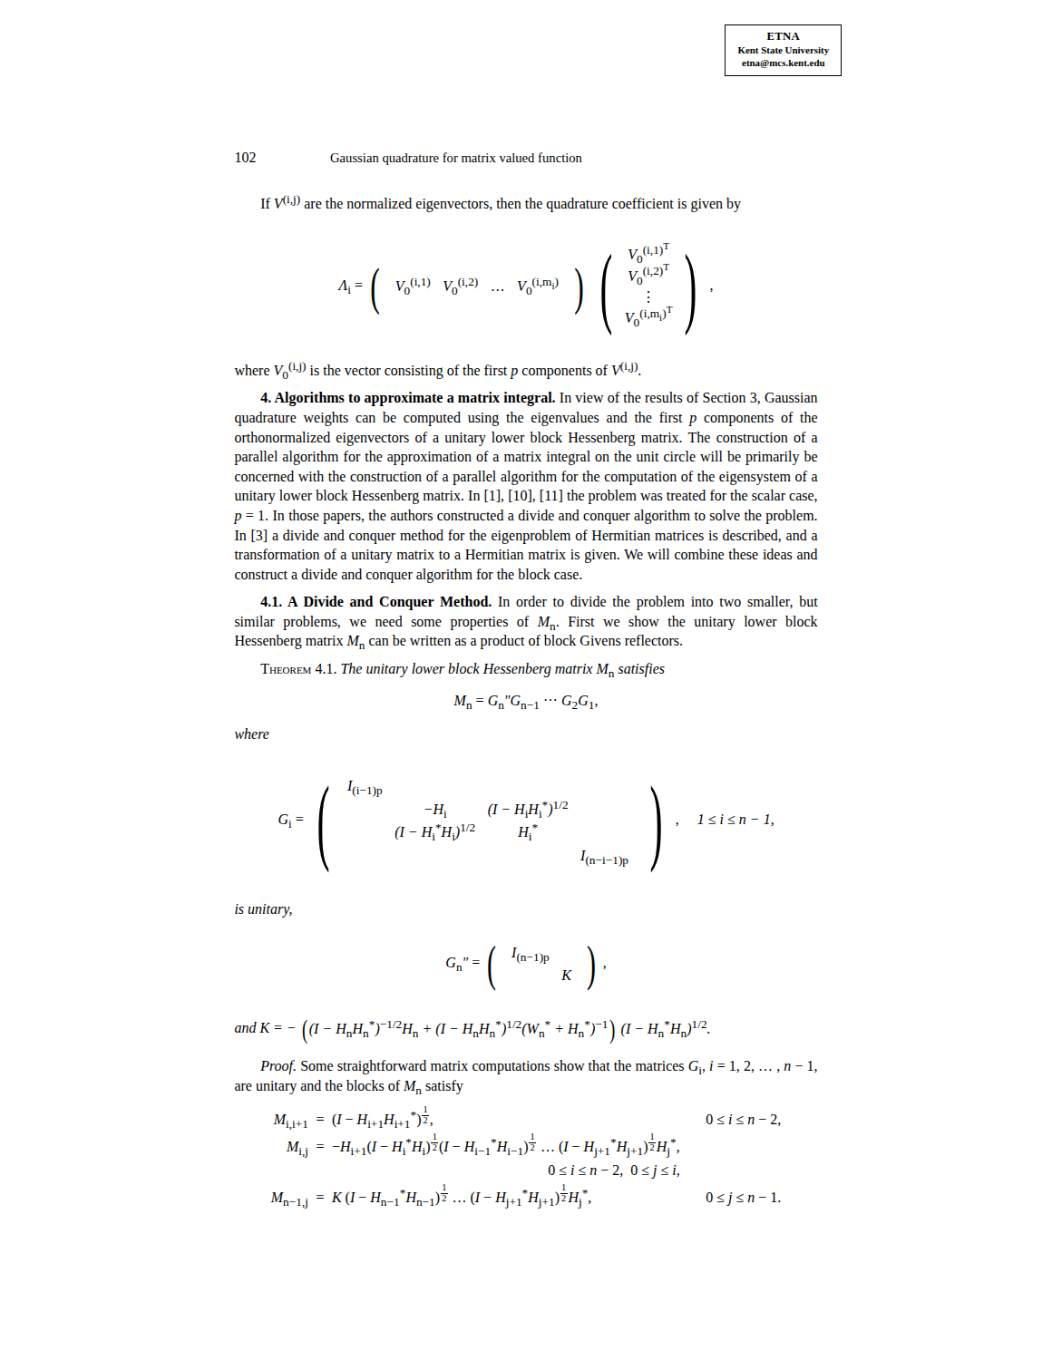ETNA
Kent State University
etna@mcs.kent.edu
102
Gaussian quadrature for matrix valued function
If V(i,j) are the normalized eigenvectors, then the quadrature coefficient is given by
Λi = (
| V 0 (i,1) | V 0 (i,2) | … | V 0 (i,m i ) |
) (
V0(i,1)T
V0(i,2)T
⋮
V0(i,mi)T
) ,
where V0(i,j) is the vector consisting of the first p components of V(i,j).
4. Algorithms to approximate a matrix integral. In view of the results of Section 3, Gaussian quadrature weights can be computed using the eigenvalues and the first p components of the orthonormalized eigenvectors of a unitary lower block Hessenberg matrix. The construction of a parallel algorithm for the approximation of a matrix integral on the unit circle will be primarily be concerned with the construction of a parallel algorithm for the computation of the eigensystem of a unitary lower block Hessenberg matrix. In [1], [10], [11] the problem was treated for the scalar case, p = 1. In those papers, the authors constructed a divide and conquer algorithm to solve the problem. In [3] a divide and conquer method for the eigenproblem of Hermitian matrices is described, and a transformation of a unitary matrix to a Hermitian matrix is given. We will combine these ideas and construct a divide and conquer algorithm for the block case.
4.1. A Divide and Conquer Method. In order to divide the problem into two smaller, but similar problems, we need some properties of Mn. First we show the unitary lower block Hessenberg matrix Mn can be written as a product of block Givens reflectors.
Theorem 4.1. The unitary lower block Hessenberg matrix Mn satisfies
Mn = Gn″Gn−1 ··· G2G1,
where
Gi = (
| I (i−1)p | | | |
| | − H i | ( I − H i H i * ) 1/2 | |
| | ( I − H i * H i ) 1/2 | H i * | |
| | | | I (n−i−1)p |
) , 1 ≤ i ≤ n − 1,
is unitary,
Gn″ = (
| I (n−1)p | |
| | K |
) ,
and K = − ((I − HnHn*)−1/2Hn + (I − HnHn*)1/2(Wn* + Hn*)−1) (I − Hn*Hn)1/2.
Proof. Some straightforward matrix computations show that the matrices Gi, i = 1, 2, … , n − 1, are unitary and the blocks of Mn satisfy
| M i,i+1 | = | ( I − H i+1 H i+1 * ) 1 2 , | 0 ≤ i ≤ n − 2, |
| M i,j | = | − H i+1 ( I − H i * H i ) 1 2 ( I − H i−1 * H i−1 ) 1 2 … ( I − H j+1 * H j+1 ) 1 2 H j * , | |
| | | 0 ≤ i ≤ n − 2, 0 ≤ j ≤ i , | |
| M n−1,j | = | K ( I − H n−1 * H n−1 ) 1 2 … ( I − H j+1 * H j+1 ) 1 2 H j * , | 0 ≤ j ≤ n − 1. |